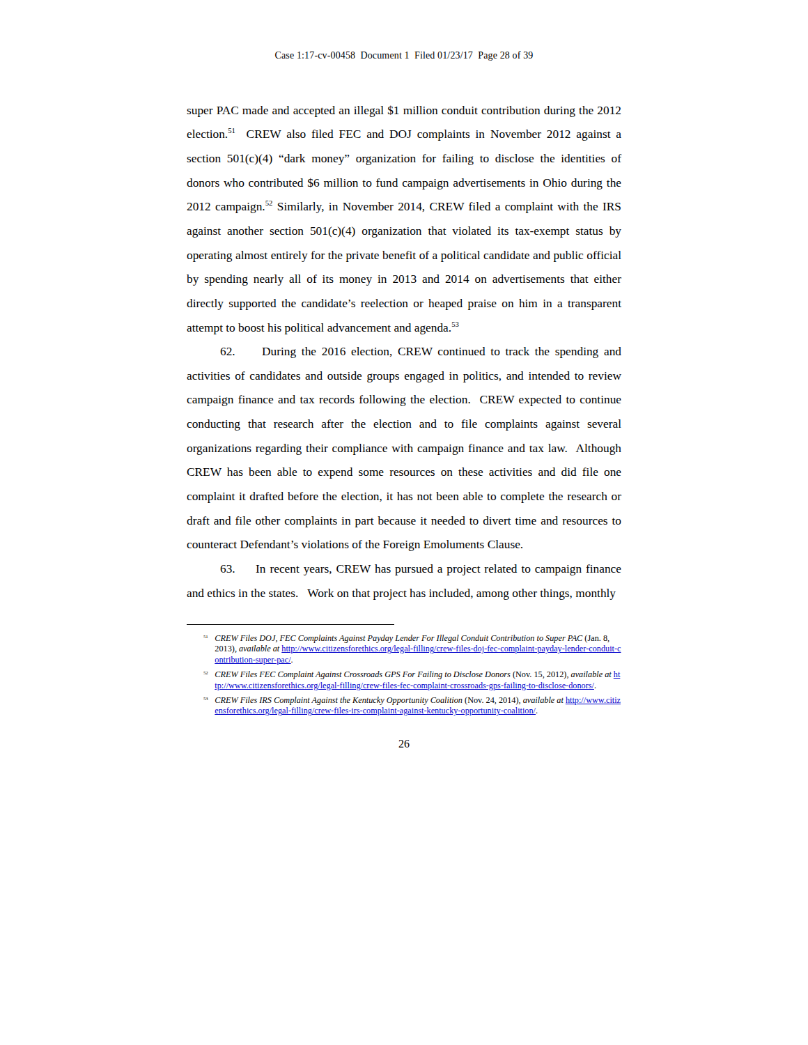Case 1:17-cv-00458 Document 1 Filed 01/23/17 Page 28 of 39
super PAC made and accepted an illegal $1 million conduit contribution during the 2012 election.51 CREW also filed FEC and DOJ complaints in November 2012 against a section 501(c)(4) “dark money” organization for failing to disclose the identities of donors who contributed $6 million to fund campaign advertisements in Ohio during the 2012 campaign.52 Similarly, in November 2014, CREW filed a complaint with the IRS against another section 501(c)(4) organization that violated its tax-exempt status by operating almost entirely for the private benefit of a political candidate and public official by spending nearly all of its money in 2013 and 2014 on advertisements that either directly supported the candidate’s reelection or heaped praise on him in a transparent attempt to boost his political advancement and agenda.53
62. During the 2016 election, CREW continued to track the spending and activities of candidates and outside groups engaged in politics, and intended to review campaign finance and tax records following the election. CREW expected to continue conducting that research after the election and to file complaints against several organizations regarding their compliance with campaign finance and tax law. Although CREW has been able to expend some resources on these activities and did file one complaint it drafted before the election, it has not been able to complete the research or draft and file other complaints in part because it needed to divert time and resources to counteract Defendant’s violations of the Foreign Emoluments Clause.
63. In recent years, CREW has pursued a project related to campaign finance and ethics in the states. Work on that project has included, among other things, monthly
51
CREW Files DOJ, FEC Complaints Against Payday Lender For Illegal Conduit Contribution to Super PAC (Jan. 8, 2013), available at http://www.citizensforethics.org/legal-filling/crew-files-doj-fec-complaint-payday-lender-conduit-contribution-super-pac/.
52
CREW Files FEC Complaint Against Crossroads GPS For Failing to Disclose Donors (Nov. 15, 2012), available at http://www.citizensforethics.org/legal-filling/crew-files-fec-complaint-crossroads-gps-failing-to-disclose-donors/.
53
CREW Files IRS Complaint Against the Kentucky Opportunity Coalition (Nov. 24, 2014), available at http://www.citizensforethics.org/legal-filling/crew-files-irs-complaint-against-kentucky-opportunity-coalition/.
26